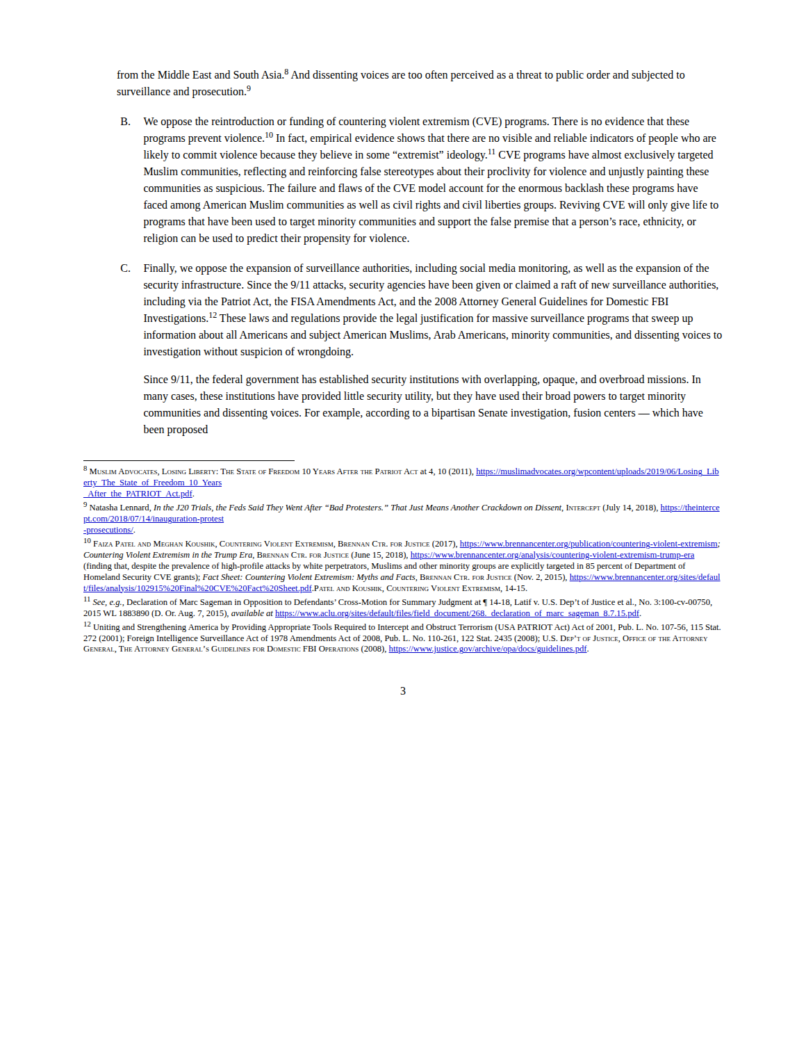from the Middle East and South Asia.8 And dissenting voices are too often perceived as a threat to public order and subjected to surveillance and prosecution.9
We oppose the reintroduction or funding of countering violent extremism (CVE) programs. There is no evidence that these programs prevent violence.10 In fact, empirical evidence shows that there are no visible and reliable indicators of people who are likely to commit violence because they believe in some “extremist” ideology.11 CVE programs have almost exclusively targeted Muslim communities, reflecting and reinforcing false stereotypes about their proclivity for violence and unjustly painting these communities as suspicious. The failure and flaws of the CVE model account for the enormous backlash these programs have faced among American Muslim communities as well as civil rights and civil liberties groups. Reviving CVE will only give life to programs that have been used to target minority communities and support the false premise that a person’s race, ethnicity, or religion can be used to predict their propensity for violence.
Finally, we oppose the expansion of surveillance authorities, including social media monitoring, as well as the expansion of the security infrastructure. Since the 9/11 attacks, security agencies have been given or claimed a raft of new surveillance authorities, including via the Patriot Act, the FISA Amendments Act, and the 2008 Attorney General Guidelines for Domestic FBI Investigations.12 These laws and regulations provide the legal justification for massive surveillance programs that sweep up information about all Americans and subject American Muslims, Arab Americans, minority communities, and dissenting voices to investigation without suspicion of wrongdoing.
Since 9/11, the federal government has established security institutions with overlapping, opaque, and overbroad missions. In many cases, these institutions have provided little security utility, but they have used their broad powers to target minority communities and dissenting voices. For example, according to a bipartisan Senate investigation, fusion centers — which have been proposed
8 Muslim Advocates, Losing Liberty: The State of Freedom 10 Years After the Patriot Act at 4, 10 (2011), https://muslimadvocates.org/wpcontent/uploads/2019/06/Losing_Liberty_The_State_of_Freedom_10_Years
_After_the_PATRIOT_Act.pdf.
9 Natasha Lennard, In the J20 Trials, the Feds Said They Went After “Bad Protesters.” That Just Means Another Crackdown on Dissent, Intercept (July 14, 2018), https://theintercept.com/2018/07/14/inauguration-protest
-prosecutions/.
10 Faiza Patel and Meghan Koushik, Countering Violent Extremism, Brennan Ctr. for Justice (2017), https://www.brennancenter.org/publication/countering-violent-extremism; Countering Violent Extremism in the Trump Era, Brennan Ctr. for Justice (June 15, 2018), https://www.brennancenter.org/analysis/countering-violent-extremism-trump-era (finding that, despite the prevalence of high-profile attacks by white perpetrators, Muslims and other minority groups are explicitly targeted in 85 percent of Department of Homeland Security CVE grants); Fact Sheet: Countering Violent Extremism: Myths and Facts, Brennan Ctr. for Justice (Nov. 2, 2015), https://www.brennancenter.org/sites/default/files/analysis/102915%20Final%20CVE%20Fact%20Sheet.pdf.Patel and Koushik, Countering Violent Extremism, 14-15.
11 See, e.g., Declaration of Marc Sageman in Opposition to Defendants’ Cross-Motion for Summary Judgment at ¶ 14-18, Latif v. U.S. Dep’t of Justice et al., No. 3:100-cv-00750, 2015 WL 1883890 (D. Or. Aug. 7, 2015), available at https://www.aclu.org/sites/default/files/field_document/268._declaration_of_marc_sageman_8.7.15.pdf.
12 Uniting and Strengthening America by Providing Appropriate Tools Required to Intercept and Obstruct Terrorism (USA PATRIOT Act) Act of 2001, Pub. L. No. 107-56, 115 Stat. 272 (2001); Foreign Intelligence Surveillance Act of 1978 Amendments Act of 2008, Pub. L. No. 110-261, 122 Stat. 2435 (2008); U.S. Dep’t of Justice, Office of the Attorney General, The Attorney General’s Guidelines for Domestic FBI Operations (2008), https://www.justice.gov/archive/opa/docs/guidelines.pdf.
3